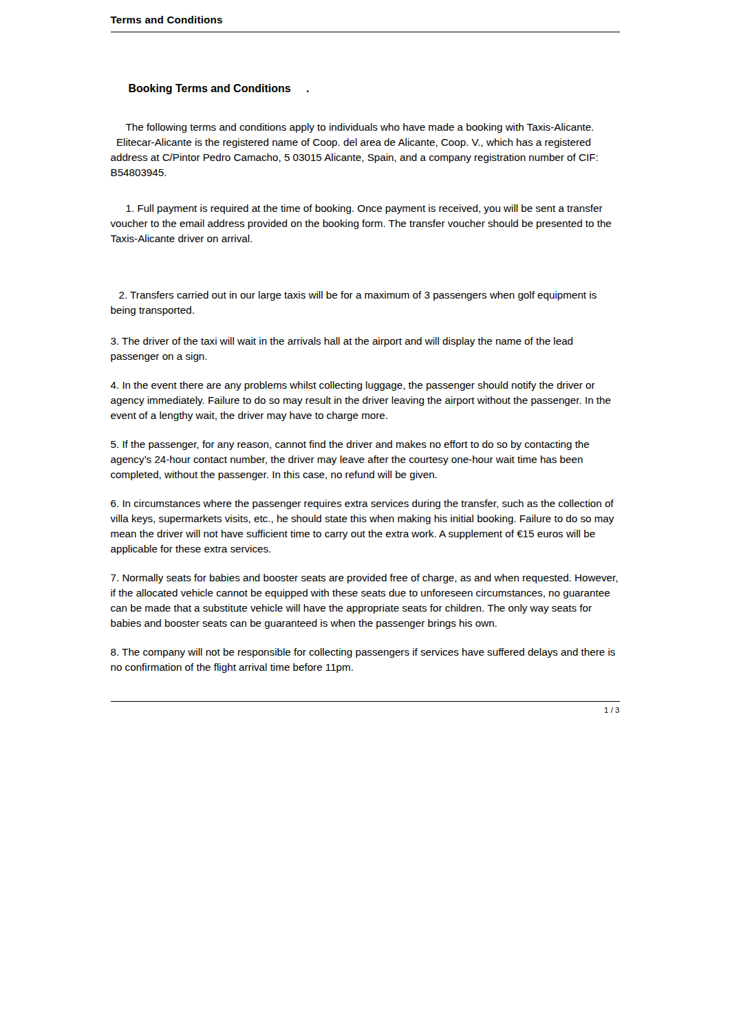Terms and Conditions
Booking Terms and Conditions .
The following terms and conditions apply to individuals who have made a booking with Taxis-Alicante.
Elitecar-Alicante is the registered name of Coop. del area de Alicante, Coop. V., which has a registered address at C/Pintor Pedro Camacho, 5 03015 Alicante, Spain, and a company registration number of CIF: B54803945.
1. Full payment is required at the time of booking. Once payment is received, you will be sent a transfer voucher to the email address provided on the booking form. The transfer voucher should be presented to the Taxis-Alicante driver on arrival.
2. Transfers carried out in our large taxis will be for a maximum of 3 passengers when golf equipment is being transported.
3. The driver of the taxi will wait in the arrivals hall at the airport and will display the name of the lead passenger on a sign.
4. In the event there are any problems whilst collecting luggage, the passenger should notify the driver or agency immediately. Failure to do so may result in the driver leaving the airport without the passenger. In the event of a lengthy wait, the driver may have to charge more.
5. If the passenger, for any reason, cannot find the driver and makes no effort to do so by contacting the agency’s 24-hour contact number, the driver may leave after the courtesy one-hour wait time has been completed, without the passenger. In this case, no refund will be given.
6. In circumstances where the passenger requires extra services during the transfer, such as the collection of villa keys, supermarkets visits, etc., he should state this when making his initial booking. Failure to do so may mean the driver will not have sufficient time to carry out the extra work. A supplement of €15 euros will be applicable for these extra services.
7. Normally seats for babies and booster seats are provided free of charge, as and when requested. However, if the allocated vehicle cannot be equipped with these seats due to unforeseen circumstances, no guarantee can be made that a substitute vehicle will have the appropriate seats for children. The only way seats for babies and booster seats can be guaranteed is when the passenger brings his own.
8. The company will not be responsible for collecting passengers if services have suffered delays and there is no confirmation of the flight arrival time before 11pm.
1 / 3